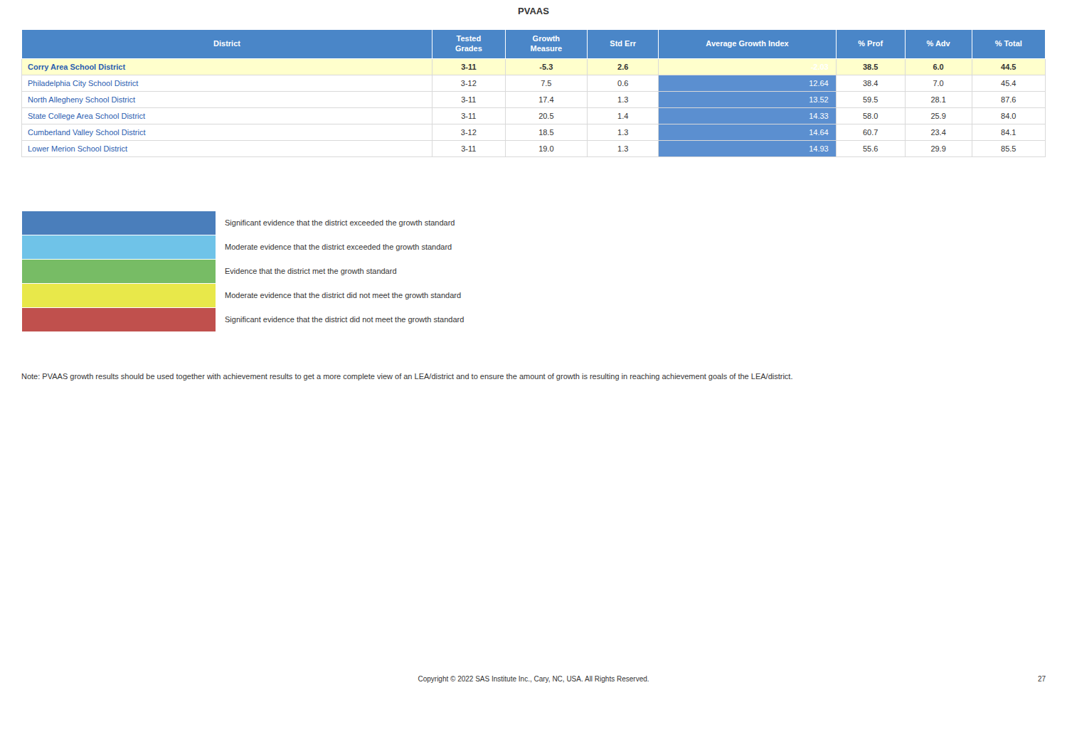PVAAS
| District | Tested Grades | Growth Measure | Std Err | Average Growth Index | % Prof | % Adv | % Total |
| --- | --- | --- | --- | --- | --- | --- | --- |
| Corry Area School District | 3-11 | -5.3 | 2.6 | -2.03 | 38.5 | 6.0 | 44.5 |
| Philadelphia City School District | 3-12 | 7.5 | 0.6 | 12.64 | 38.4 | 7.0 | 45.4 |
| North Allegheny School District | 3-11 | 17.4 | 1.3 | 13.52 | 59.5 | 28.1 | 87.6 |
| State College Area School District | 3-11 | 20.5 | 1.4 | 14.33 | 58.0 | 25.9 | 84.0 |
| Cumberland Valley School District | 3-12 | 18.5 | 1.3 | 14.64 | 60.7 | 23.4 | 84.1 |
| Lower Merion School District | 3-11 | 19.0 | 1.3 | 14.93 | 55.6 | 29.9 | 85.5 |
| | Significant evidence that the district exceeded the growth standard |
| | Moderate evidence that the district exceeded the growth standard |
| | Evidence that the district met the growth standard |
| | Moderate evidence that the district did not meet the growth standard |
| | Significant evidence that the district did not meet the growth standard |
Note: PVAAS growth results should be used together with achievement results to get a more complete view of an LEA/district and to ensure the amount of growth is resulting in reaching achievement goals of the LEA/district.
Copyright © 2022 SAS Institute Inc., Cary, NC, USA. All Rights Reserved. 27